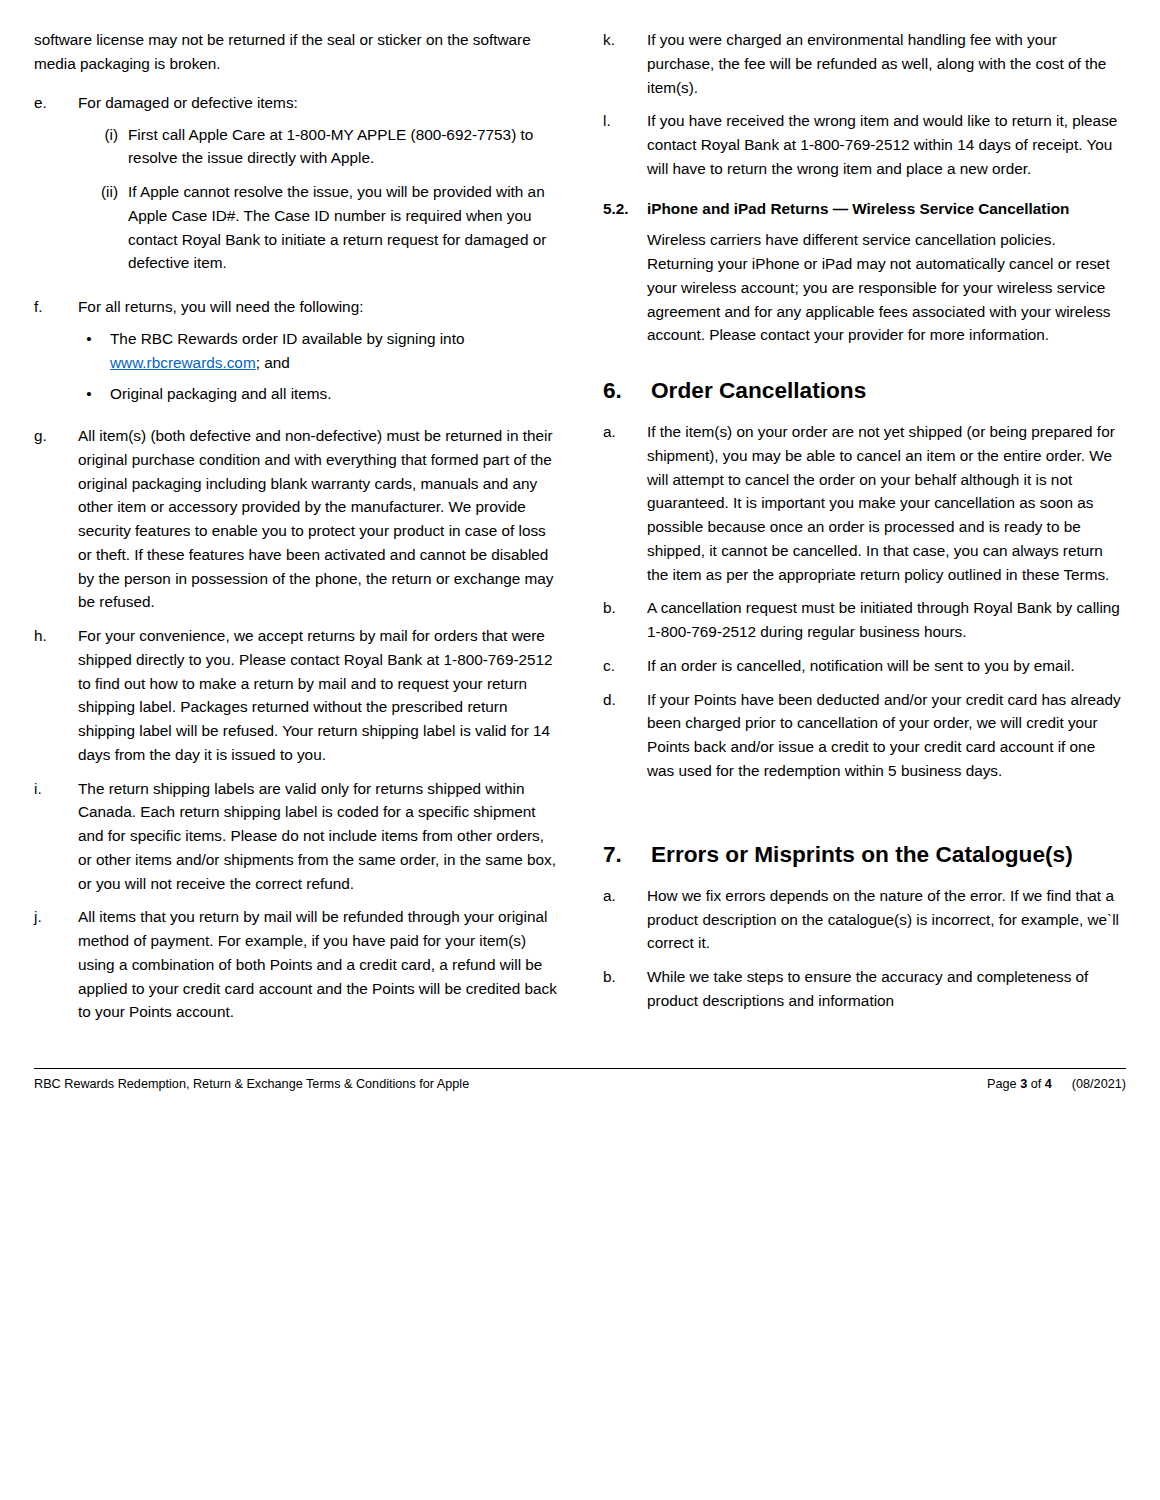software license may not be returned if the seal or sticker on the software media packaging is broken.
e. For damaged or defective items:
(i) First call Apple Care at 1-800-MY APPLE (800-692-7753) to resolve the issue directly with Apple.
(ii) If Apple cannot resolve the issue, you will be provided with an Apple Case ID#. The Case ID number is required when you contact Royal Bank to initiate a return request for damaged or defective item.
f. For all returns, you will need the following:
• The RBC Rewards order ID available by signing into www.rbcrewards.com; and
• Original packaging and all items.
g. All item(s) (both defective and non-defective) must be returned in their original purchase condition and with everything that formed part of the original packaging including blank warranty cards, manuals and any other item or accessory provided by the manufacturer. We provide security features to enable you to protect your product in case of loss or theft. If these features have been activated and cannot be disabled by the person in possession of the phone, the return or exchange may be refused.
h. For your convenience, we accept returns by mail for orders that were shipped directly to you. Please contact Royal Bank at 1-800-769-2512 to find out how to make a return by mail and to request your return shipping label. Packages returned without the prescribed return shipping label will be refused. Your return shipping label is valid for 14 days from the day it is issued to you.
i. The return shipping labels are valid only for returns shipped within Canada. Each return shipping label is coded for a specific shipment and for specific items. Please do not include items from other orders, or other items and/or shipments from the same order, in the same box, or you will not receive the correct refund.
j. All items that you return by mail will be refunded through your original method of payment. For example, if you have paid for your item(s) using a combination of both Points and a credit card, a refund will be applied to your credit card account and the Points will be credited back to your Points account.
k. If you were charged an environmental handling fee with your purchase, the fee will be refunded as well, along with the cost of the item(s).
l. If you have received the wrong item and would like to return it, please contact Royal Bank at 1-800-769-2512 within 14 days of receipt. You will have to return the wrong item and place a new order.
5.2. iPhone and iPad Returns — Wireless Service Cancellation
Wireless carriers have different service cancellation policies. Returning your iPhone or iPad may not automatically cancel or reset your wireless account; you are responsible for your wireless service agreement and for any applicable fees associated with your wireless account. Please contact your provider for more information.
6. Order Cancellations
a. If the item(s) on your order are not yet shipped (or being prepared for shipment), you may be able to cancel an item or the entire order. We will attempt to cancel the order on your behalf although it is not guaranteed. It is important you make your cancellation as soon as possible because once an order is processed and is ready to be shipped, it cannot be cancelled. In that case, you can always return the item as per the appropriate return policy outlined in these Terms.
b. A cancellation request must be initiated through Royal Bank by calling 1-800-769-2512 during regular business hours.
c. If an order is cancelled, notification will be sent to you by email.
d. If your Points have been deducted and/or your credit card has already been charged prior to cancellation of your order, we will credit your Points back and/or issue a credit to your credit card account if one was used for the redemption within 5 business days.
7. Errors or Misprints on the Catalogue(s)
a. How we fix errors depends on the nature of the error. If we find that a product description on the catalogue(s) is incorrect, for example, we`ll correct it.
b. While we take steps to ensure the accuracy and completeness of product descriptions and information
RBC Rewards Redemption, Return & Exchange Terms & Conditions for Apple
Page 3 of 4
(08/2021)